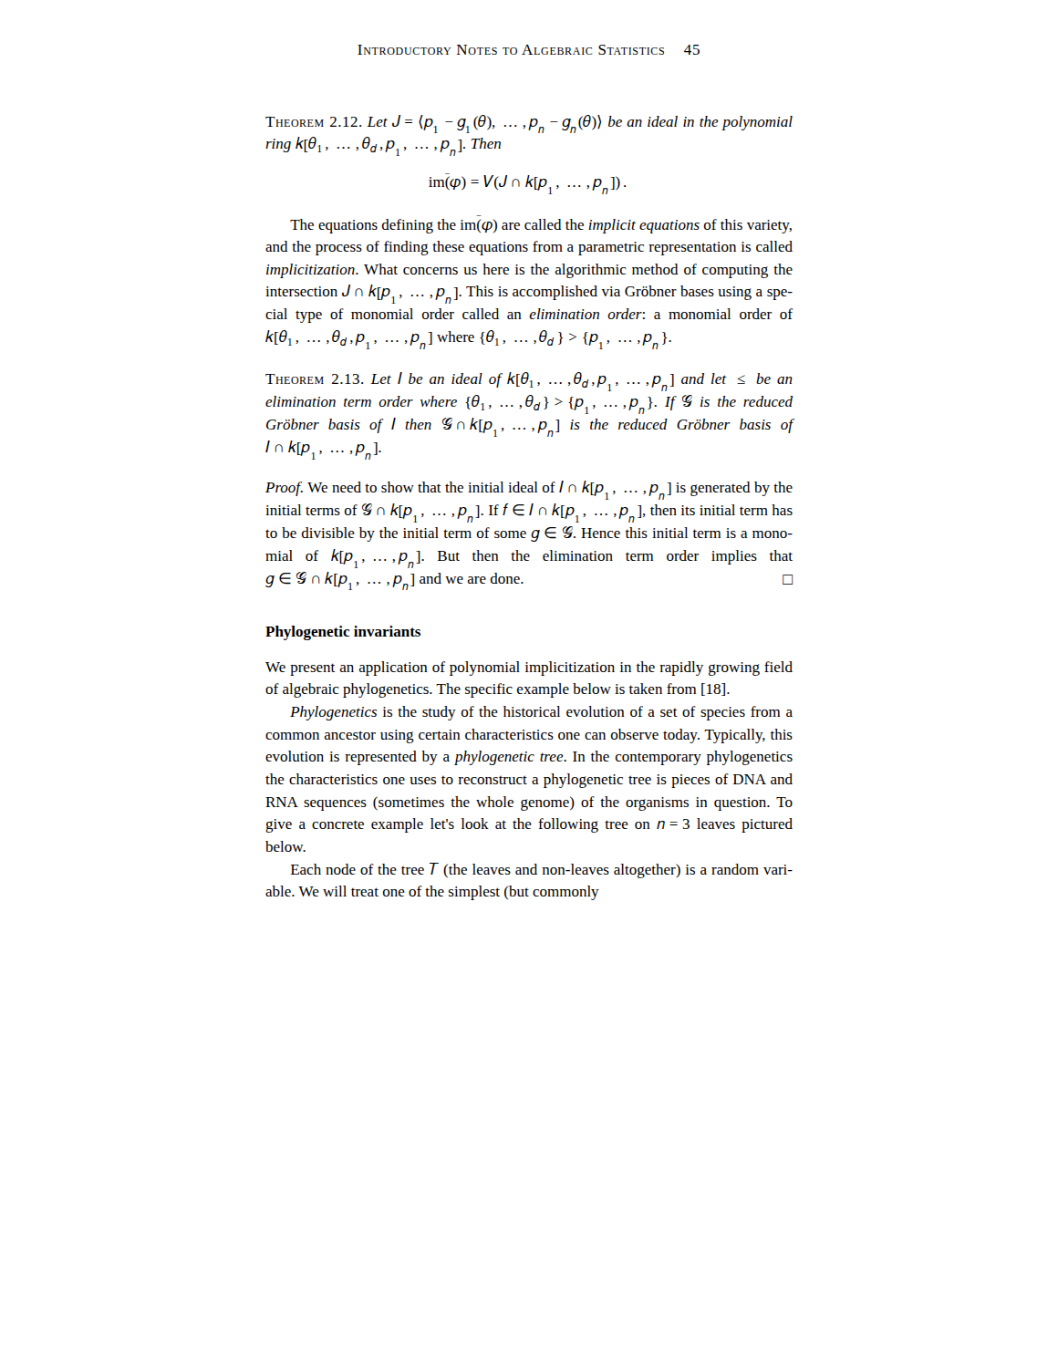Introductory Notes to Algebraic Statistics45
Theorem 2.12. Let J=⟨p1−g1(θ),…,pn−gn(θ)⟩ be an ideal in the polynomial ring k[θ1,…,θd,p1,…,pn]. Then
im(φ)‾ = V(J∩k[p1,…,pn]).
The equations defining the im(φ)‾ are called the implicit equations of this variety, and the process of finding these equations from a parametric representation is called implicitization. What concerns us here is the algorithmic method of computing the intersection J∩k[p1,…,pn]. This is accomplished via Gröbner bases using a special type of monomial order called an elimination order: a monomial order of k[θ1,…,θd,p1,…,pn] where {θ1,…,θd}>{p1,…,pn}.
Theorem 2.13. Let I be an ideal of k[θ1,…,θd,p1,…,pn] and let ≤ be an elimination term order where {θ1,…,θd}>{p1,…,pn}. If 𝒢 is the reduced Gröbner basis of I then 𝒢∩k[p1,…,pn] is the reduced Gröbner basis of I∩k[p1,…,pn].
Proof. We need to show that the initial ideal of I∩k[p1,…,pn] is generated by the initial terms of 𝒢∩k[p1,…,pn]. If f∈I∩k[p1,…,pn], then its initial term has to be divisible by the initial term of some g∈𝒢. Hence this initial term is a monomial of k[p1,…,pn]. But then the elimination term order implies that g∈𝒢∩k[p1,…,pn] and we are done.
Phylogenetic invariants
We present an application of polynomial implicitization in the rapidly growing field of algebraic phylogenetics. The specific example below is taken from [18].
Phylogenetics is the study of the historical evolution of a set of species from a common ancestor using certain characteristics one can observe today. Typically, this evolution is represented by a phylogenetic tree. In the contemporary phylogenetics the characteristics one uses to reconstruct a phylogenetic tree is pieces of DNA and RNA sequences (sometimes the whole genome) of the organisms in question. To give a concrete example let's look at the following tree on n=3 leaves pictured below.
Each node of the tree T (the leaves and non-leaves altogether) is a random variable. We will treat one of the simplest (but commonly